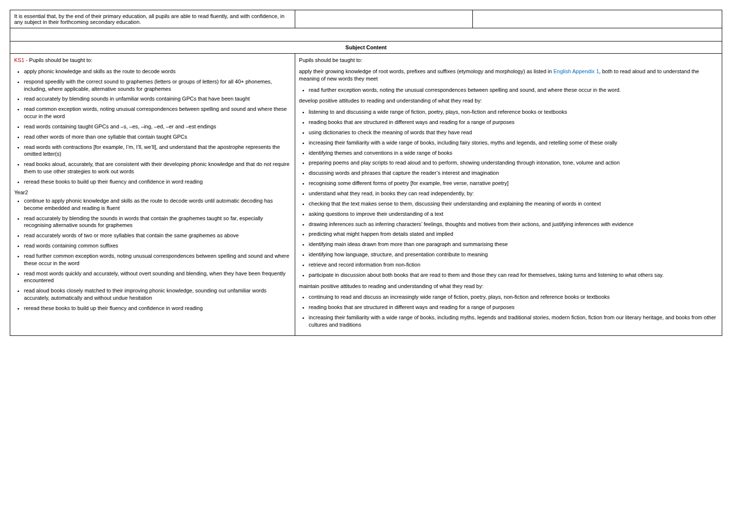| It is essential that, by the end of their primary education, all pupils are able to read fluently, and with confidence, in any subject in their forthcoming secondary education. | | |
| Subject Content |
| KS1 - Pupils should be taught to: apply phonic knowledge and skills as the route to decode words respond speedily with the correct sound to graphemes (letters or groups of letters) for all 40+ phonemes, including, where applicable, alternative sounds for graphemes read accurately by blending sounds in unfamiliar words containing GPCs that have been taught read common exception words, noting unusual correspondences between spelling and sound and where these occur in the word read words containing taught GPCs and –s, –es, –ing, –ed, –er and –est endings read other words of more than one syllable that contain taught GPCs read words with contractions [for example, I’m, I’ll, we’ll], and understand that the apostrophe represents the omitted letter(s) read books aloud, accurately, that are consistent with their developing phonic knowledge and that do not require them to use other strategies to work out words reread these books to build up their fluency and confidence in word reading Year2 continue to apply phonic knowledge and skills as the route to decode words until automatic decoding has become embedded and reading is fluent read accurately by blending the sounds in words that contain the graphemes taught so far, especially recognising alternative sounds for graphemes read accurately words of two or more syllables that contain the same graphemes as above read words containing common suffixes read further common exception words, noting unusual correspondences between spelling and sound and where these occur in the word read most words quickly and accurately, without overt sounding and blending, when they have been frequently encountered read aloud books closely matched to their improving phonic knowledge, sounding out unfamiliar words accurately, automatically and without undue hesitation reread these books to build up their fluency and confidence in word reading | Pupils should be taught to: apply their growing knowledge of root words, prefixes and suffixes (etymology and morphology) as listed in English Appendix 1 , both to read aloud and to understand the meaning of new words they meet read further exception words, noting the unusual correspondences between spelling and sound, and where these occur in the word. develop positive attitudes to reading and understanding of what they read by: listening to and discussing a wide range of fiction, poetry, plays, non-fiction and reference books or textbooks reading books that are structured in different ways and reading for a range of purposes using dictionaries to check the meaning of words that they have read increasing their familiarity with a wide range of books, including fairy stories, myths and legends, and retelling some of these orally identifying themes and conventions in a wide range of books preparing poems and play scripts to read aloud and to perform, showing understanding through intonation, tone, volume and action discussing words and phrases that capture the reader’s interest and imagination recognising some different forms of poetry [for example, free verse, narrative poetry] understand what they read, in books they can read independently, by: checking that the text makes sense to them, discussing their understanding and explaining the meaning of words in context asking questions to improve their understanding of a text drawing inferences such as inferring characters’ feelings, thoughts and motives from their actions, and justifying inferences with evidence predicting what might happen from details stated and implied identifying main ideas drawn from more than one paragraph and summarising these identifying how language, structure, and presentation contribute to meaning retrieve and record information from non-fiction participate in discussion about both books that are read to them and those they can read for themselves, taking turns and listening to what others say. maintain positive attitudes to reading and understanding of what they read by: continuing to read and discuss an increasingly wide range of fiction, poetry, plays, non-fiction and reference books or textbooks reading books that are structured in different ways and reading for a range of purposes increasing their familiarity with a wide range of books, including myths, legends and traditional stories, modern fiction, fiction from our literary heritage, and books from other cultures and traditions |